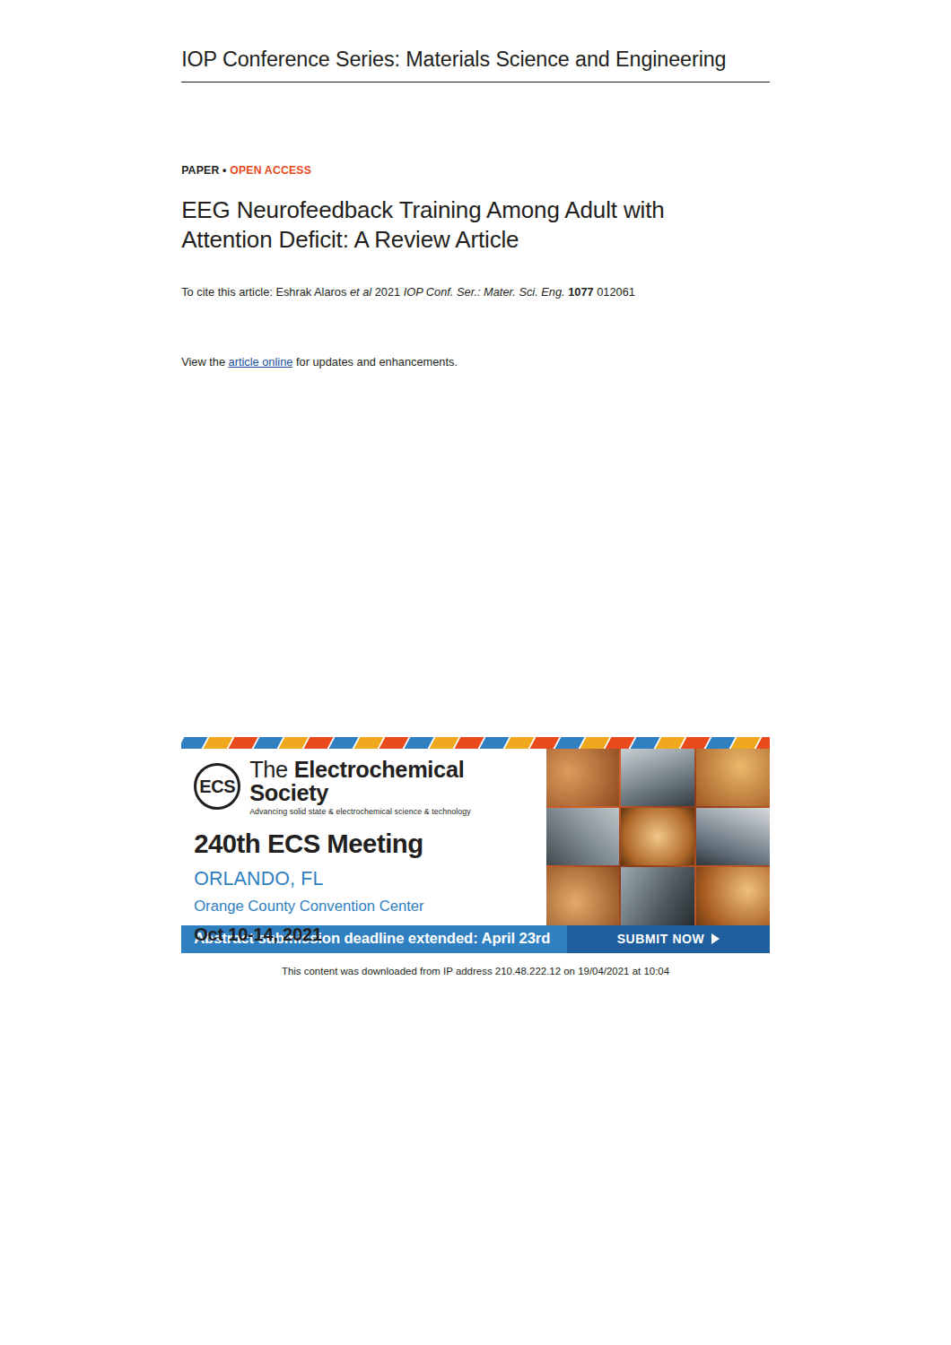IOP Conference Series: Materials Science and Engineering
PAPER • OPEN ACCESS
EEG Neurofeedback Training Among Adult with Attention Deficit: A Review Article
To cite this article: Eshrak Alaros et al 2021 IOP Conf. Ser.: Mater. Sci. Eng. 1077 012061
View the article online for updates and enhancements.
ECS
The Electrochemical Society
Advancing solid state & electrochemical science & technology
240th ECS Meeting ORLANDO, FL
Orange County Convention Center Oct 10-14, 2021
Abstract submission deadline extended: April 23rd
SUBMIT NOW
This content was downloaded from IP address 210.48.222.12 on 19/04/2021 at 10:04